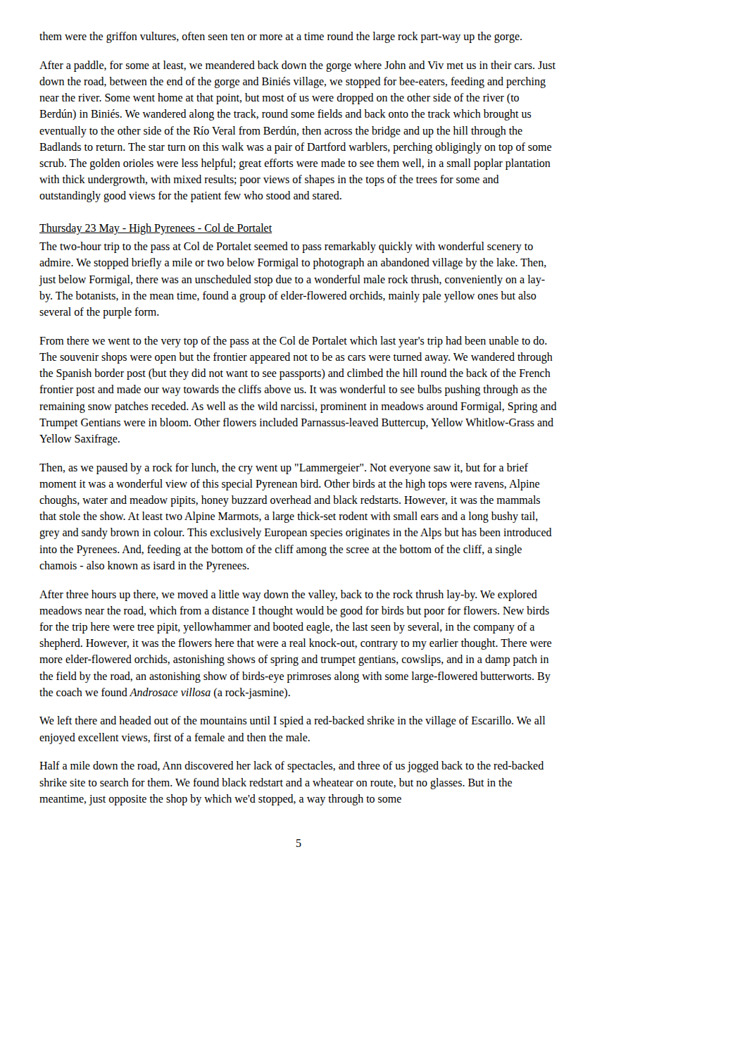them were the griffon vultures, often seen ten or more at a time round the large rock part-way up the gorge.
After a paddle, for some at least, we meandered back down the gorge where John and Viv met us in their cars. Just down the road, between the end of the gorge and Biniés village, we stopped for bee-eaters, feeding and perching near the river. Some went home at that point, but most of us were dropped on the other side of the river (to Berdún) in Biniés. We wandered along the track, round some fields and back onto the track which brought us eventually to the other side of the Río Veral from Berdún, then across the bridge and up the hill through the Badlands to return. The star turn on this walk was a pair of Dartford warblers, perching obligingly on top of some scrub. The golden orioles were less helpful; great efforts were made to see them well, in a small poplar plantation with thick undergrowth, with mixed results; poor views of shapes in the tops of the trees for some and outstandingly good views for the patient few who stood and stared.
Thursday 23 May - High Pyrenees - Col de Portalet
The two-hour trip to the pass at Col de Portalet seemed to pass remarkably quickly with wonderful scenery to admire. We stopped briefly a mile or two below Formigal to photograph an abandoned village by the lake. Then, just below Formigal, there was an unscheduled stop due to a wonderful male rock thrush, conveniently on a lay-by. The botanists, in the mean time, found a group of elder-flowered orchids, mainly pale yellow ones but also several of the purple form.
From there we went to the very top of the pass at the Col de Portalet which last year's trip had been unable to do. The souvenir shops were open but the frontier appeared not to be as cars were turned away. We wandered through the Spanish border post (but they did not want to see passports) and climbed the hill round the back of the French frontier post and made our way towards the cliffs above us. It was wonderful to see bulbs pushing through as the remaining snow patches receded. As well as the wild narcissi, prominent in meadows around Formigal, Spring and Trumpet Gentians were in bloom. Other flowers included Parnassus-leaved Buttercup, Yellow Whitlow-Grass and Yellow Saxifrage.
Then, as we paused by a rock for lunch, the cry went up "Lammergeier". Not everyone saw it, but for a brief moment it was a wonderful view of this special Pyrenean bird. Other birds at the high tops were ravens, Alpine choughs, water and meadow pipits, honey buzzard overhead and black redstarts. However, it was the mammals that stole the show. At least two Alpine Marmots, a large thick-set rodent with small ears and a long bushy tail, grey and sandy brown in colour. This exclusively European species originates in the Alps but has been introduced into the Pyrenees. And, feeding at the bottom of the cliff among the scree at the bottom of the cliff, a single chamois - also known as isard in the Pyrenees.
After three hours up there, we moved a little way down the valley, back to the rock thrush lay-by. We explored meadows near the road, which from a distance I thought would be good for birds but poor for flowers. New birds for the trip here were tree pipit, yellowhammer and booted eagle, the last seen by several, in the company of a shepherd. However, it was the flowers here that were a real knock-out, contrary to my earlier thought. There were more elder-flowered orchids, astonishing shows of spring and trumpet gentians, cowslips, and in a damp patch in the field by the road, an astonishing show of birds-eye primroses along with some large-flowered butterworts. By the coach we found Androsace villosa (a rock-jasmine).
We left there and headed out of the mountains until I spied a red-backed shrike in the village of Escarillo. We all enjoyed excellent views, first of a female and then the male.
Half a mile down the road, Ann discovered her lack of spectacles, and three of us jogged back to the red-backed shrike site to search for them. We found black redstart and a wheatear on route, but no glasses. But in the meantime, just opposite the shop by which we'd stopped, a way through to some
5